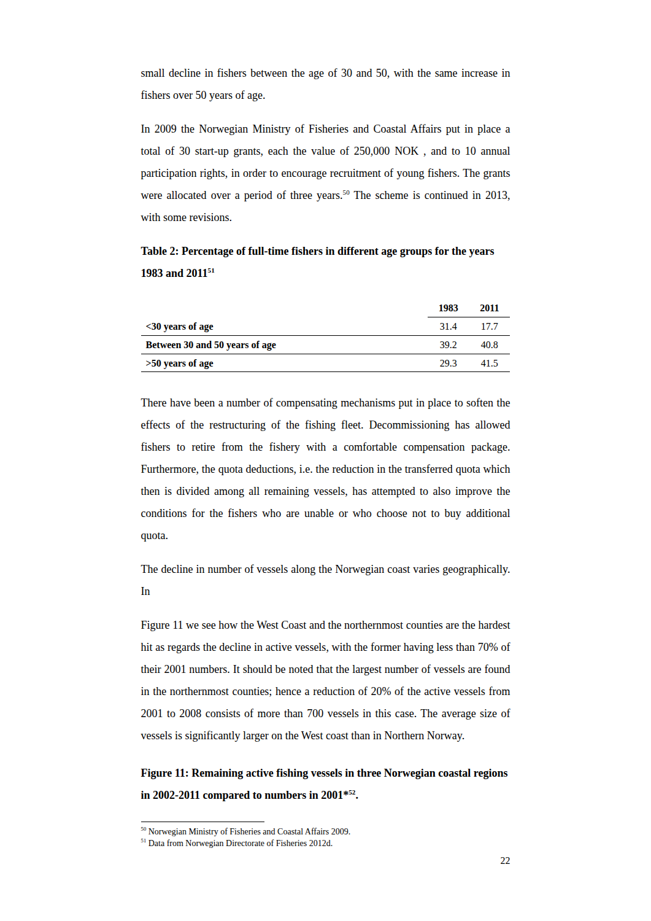small decline in fishers between the age of 30 and 50, with the same increase in fishers over 50 years of age.
In 2009 the Norwegian Ministry of Fisheries and Coastal Affairs put in place a total of 30 start-up grants, each the value of 250,000 NOK , and to 10 annual participation rights, in order to encourage recruitment of young fishers. The grants were allocated over a period of three years.50 The scheme is continued in 2013, with some revisions.
Table 2: Percentage of full-time fishers in different age groups for the years 1983 and 201151
| | 1983 | 2011 |
| --- | --- | --- |
| <30 years of age | 31.4 | 17.7 |
| Between 30 and 50 years of age | 39.2 | 40.8 |
| >50 years of age | 29.3 | 41.5 |
There have been a number of compensating mechanisms put in place to soften the effects of the restructuring of the fishing fleet. Decommissioning has allowed fishers to retire from the fishery with a comfortable compensation package. Furthermore, the quota deductions, i.e. the reduction in the transferred quota which then is divided among all remaining vessels, has attempted to also improve the conditions for the fishers who are unable or who choose not to buy additional quota.
The decline in number of vessels along the Norwegian coast varies geographically. In
Figure 11 we see how the West Coast and the northernmost counties are the hardest hit as regards the decline in active vessels, with the former having less than 70% of their 2001 numbers. It should be noted that the largest number of vessels are found in the northernmost counties; hence a reduction of 20% of the active vessels from 2001 to 2008 consists of more than 700 vessels in this case. The average size of vessels is significantly larger on the West coast than in Northern Norway.
Figure 11: Remaining active fishing vessels in three Norwegian coastal regions in 2002-2011 compared to numbers in 2001*52.
50 Norwegian Ministry of Fisheries and Coastal Affairs 2009.
51 Data from Norwegian Directorate of Fisheries 2012d.
22